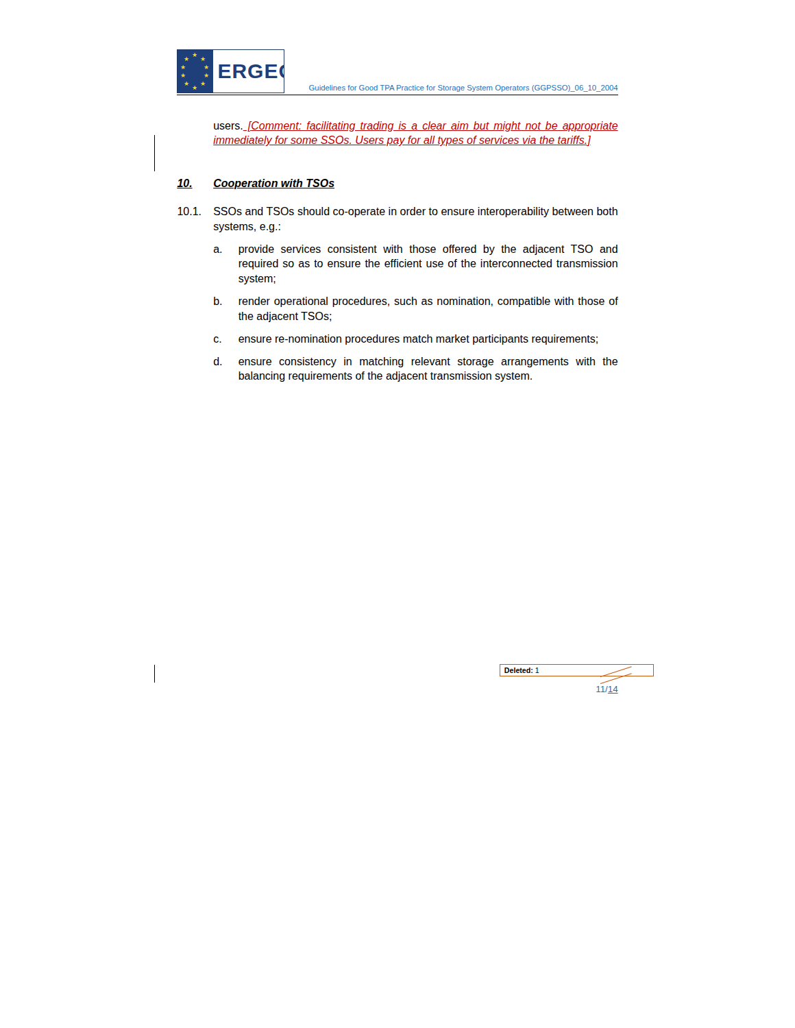★ ★ ★ ★ ★ ★ ★ ★ ★ ★
ERGEG
Guidelines for Good TPA Practice for Storage System Operators (GGPSSO)_06_10_2004
users. [Comment: facilitating trading is a clear aim but might not be appropriate immediately for some SSOs. Users pay for all types of services via the tariffs.]
10. Cooperation with TSOs
10.1. SSOs and TSOs should co-operate in order to ensure interoperability between both systems, e.g.:
a. provide services consistent with those offered by the adjacent TSO and required so as to ensure the efficient use of the interconnected transmission system;
b. render operational procedures, such as nomination, compatible with those of the adjacent TSOs;
c. ensure re-nomination procedures match market participants requirements;
d. ensure consistency in matching relevant storage arrangements with the balancing requirements of the adjacent transmission system.
Deleted: 1
11/14